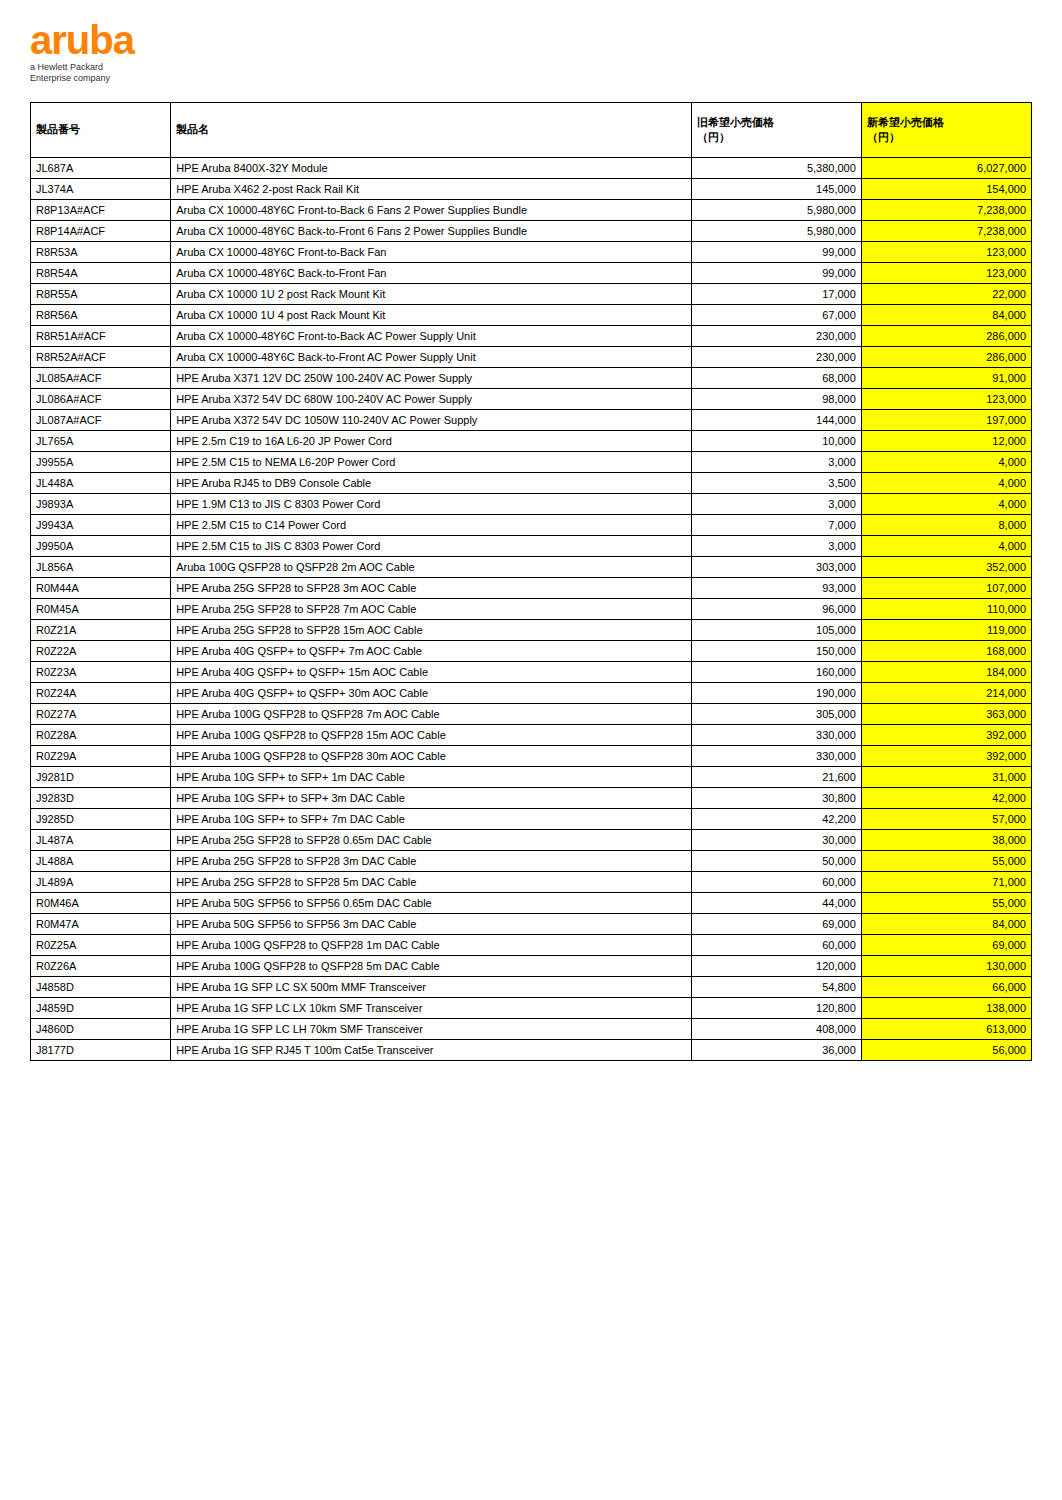aruba
a Hewlett Packard
Enterprise company
| 製品番号 | 製品名 | 旧希望小売価格 （円） | 新希望小売価格 （円） |
| --- | --- | --- | --- |
| JL687A | HPE Aruba 8400X-32Y Module | 5,380,000 | 6,027,000 |
| JL374A | HPE Aruba X462 2-post Rack Rail Kit | 145,000 | 154,000 |
| R8P13A#ACF | Aruba CX 10000-48Y6C Front-to-Back 6 Fans 2 Power Supplies Bundle | 5,980,000 | 7,238,000 |
| R8P14A#ACF | Aruba CX 10000-48Y6C Back-to-Front 6 Fans 2 Power Supplies Bundle | 5,980,000 | 7,238,000 |
| R8R53A | Aruba CX 10000-48Y6C Front-to-Back Fan | 99,000 | 123,000 |
| R8R54A | Aruba CX 10000-48Y6C Back-to-Front Fan | 99,000 | 123,000 |
| R8R55A | Aruba CX 10000 1U 2 post Rack Mount Kit | 17,000 | 22,000 |
| R8R56A | Aruba CX 10000 1U 4 post Rack Mount Kit | 67,000 | 84,000 |
| R8R51A#ACF | Aruba CX 10000-48Y6C Front-to-Back AC Power Supply Unit | 230,000 | 286,000 |
| R8R52A#ACF | Aruba CX 10000-48Y6C Back-to-Front AC Power Supply Unit | 230,000 | 286,000 |
| JL085A#ACF | HPE Aruba X371 12V DC 250W 100-240V AC Power Supply | 68,000 | 91,000 |
| JL086A#ACF | HPE Aruba X372 54V DC 680W 100-240V AC Power Supply | 98,000 | 123,000 |
| JL087A#ACF | HPE Aruba X372 54V DC 1050W 110-240V AC Power Supply | 144,000 | 197,000 |
| JL765A | HPE 2.5m C19 to 16A L6-20 JP Power Cord | 10,000 | 12,000 |
| J9955A | HPE 2.5M C15 to NEMA L6-20P Power Cord | 3,000 | 4,000 |
| JL448A | HPE Aruba RJ45 to DB9 Console Cable | 3,500 | 4,000 |
| J9893A | HPE 1.9M C13 to JIS C 8303 Power Cord | 3,000 | 4,000 |
| J9943A | HPE 2.5M C15 to C14 Power Cord | 7,000 | 8,000 |
| J9950A | HPE 2.5M C15 to JIS C 8303 Power Cord | 3,000 | 4,000 |
| JL856A | Aruba 100G QSFP28 to QSFP28 2m AOC Cable | 303,000 | 352,000 |
| R0M44A | HPE Aruba 25G SFP28 to SFP28 3m AOC Cable | 93,000 | 107,000 |
| R0M45A | HPE Aruba 25G SFP28 to SFP28 7m AOC Cable | 96,000 | 110,000 |
| R0Z21A | HPE Aruba 25G SFP28 to SFP28 15m AOC Cable | 105,000 | 119,000 |
| R0Z22A | HPE Aruba 40G QSFP+ to QSFP+ 7m AOC Cable | 150,000 | 168,000 |
| R0Z23A | HPE Aruba 40G QSFP+ to QSFP+ 15m AOC Cable | 160,000 | 184,000 |
| R0Z24A | HPE Aruba 40G QSFP+ to QSFP+ 30m AOC Cable | 190,000 | 214,000 |
| R0Z27A | HPE Aruba 100G QSFP28 to QSFP28 7m AOC Cable | 305,000 | 363,000 |
| R0Z28A | HPE Aruba 100G QSFP28 to QSFP28 15m AOC Cable | 330,000 | 392,000 |
| R0Z29A | HPE Aruba 100G QSFP28 to QSFP28 30m AOC Cable | 330,000 | 392,000 |
| J9281D | HPE Aruba 10G SFP+ to SFP+ 1m DAC Cable | 21,600 | 31,000 |
| J9283D | HPE Aruba 10G SFP+ to SFP+ 3m DAC Cable | 30,800 | 42,000 |
| J9285D | HPE Aruba 10G SFP+ to SFP+ 7m DAC Cable | 42,200 | 57,000 |
| JL487A | HPE Aruba 25G SFP28 to SFP28 0.65m DAC Cable | 30,000 | 38,000 |
| JL488A | HPE Aruba 25G SFP28 to SFP28 3m DAC Cable | 50,000 | 55,000 |
| JL489A | HPE Aruba 25G SFP28 to SFP28 5m DAC Cable | 60,000 | 71,000 |
| R0M46A | HPE Aruba 50G SFP56 to SFP56 0.65m DAC Cable | 44,000 | 55,000 |
| R0M47A | HPE Aruba 50G SFP56 to SFP56 3m DAC Cable | 69,000 | 84,000 |
| R0Z25A | HPE Aruba 100G QSFP28 to QSFP28 1m DAC Cable | 60,000 | 69,000 |
| R0Z26A | HPE Aruba 100G QSFP28 to QSFP28 5m DAC Cable | 120,000 | 130,000 |
| J4858D | HPE Aruba 1G SFP LC SX 500m MMF Transceiver | 54,800 | 66,000 |
| J4859D | HPE Aruba 1G SFP LC LX 10km SMF Transceiver | 120,800 | 138,000 |
| J4860D | HPE Aruba 1G SFP LC LH 70km SMF Transceiver | 408,000 | 613,000 |
| J8177D | HPE Aruba 1G SFP RJ45 T 100m Cat5e Transceiver | 36,000 | 56,000 |